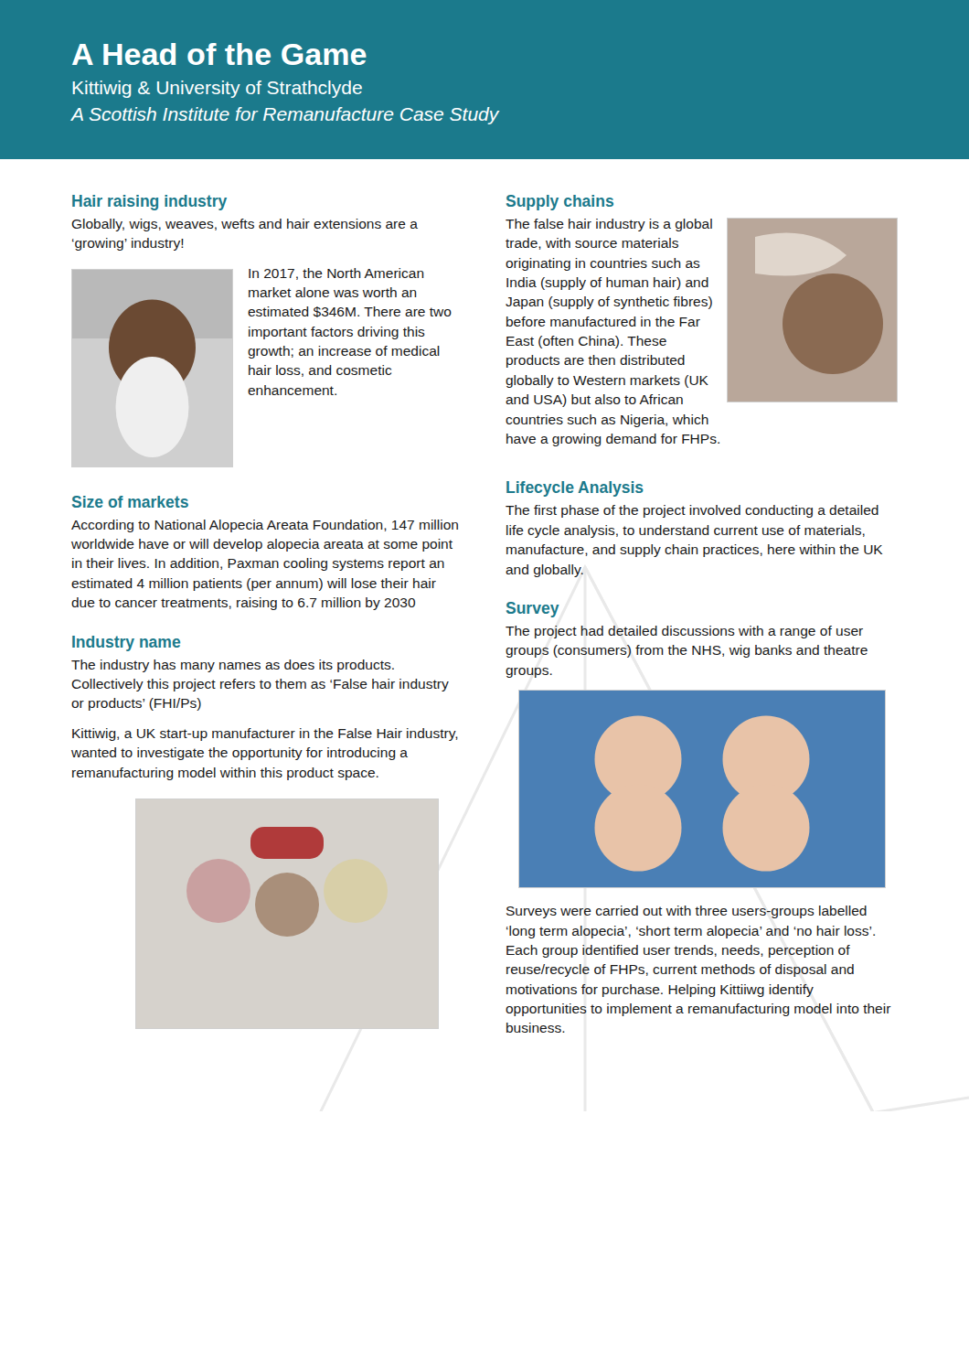A Head of the Game
Kittiwig & University of Strathclyde
A Scottish Institute for Remanufacture Case Study
Hair raising industry
Globally, wigs, weaves, wefts and hair extensions are a ‘growing’ industry!
In 2017, the North American market alone was worth an estimated $346M. There are two important factors driving this growth; an increase of medical hair loss, and cosmetic enhancement.
Size of markets
According to National Alopecia Areata Foundation, 147 million worldwide have or will develop alopecia areata at some point in their lives. In addition, Paxman cooling systems report an estimated 4 million patients (per annum) will lose their hair due to cancer treatments, raising to 6.7 million by 2030
Industry name
The industry has many names as does its products. Collectively this project refers to them as ‘False hair industry or products’ (FHI/Ps)
Kittiwig, a UK start-up manufacturer in the False Hair industry, wanted to investigate the opportunity for introducing a remanufacturing model within this product space.
Supply chains
The false hair industry is a global trade, with source materials originating in countries such as India (supply of human hair) and Japan (supply of synthetic fibres) before manufactured in the Far East (often China). These products are then distributed globally to Western markets (UK and USA) but also to African countries such as Nigeria, which have a growing demand for FHPs.
Lifecycle Analysis
The first phase of the project involved conducting a detailed life cycle analysis, to understand current use of materials, manufacture, and supply chain practices, here within the UK and globally.
Survey
The project had detailed discussions with a range of user groups (consumers) from the NHS, wig banks and theatre groups.
Surveys were carried out with three users-groups labelled ‘long term alopecia’, ‘short term alopecia’ and ‘no hair loss’. Each group identified user trends, needs, perception of reuse/recycle of FHPs, current methods of disposal and motivations for purchase. Helping Kittiiwg identify opportunities to implement a remanufacturing model into their business.